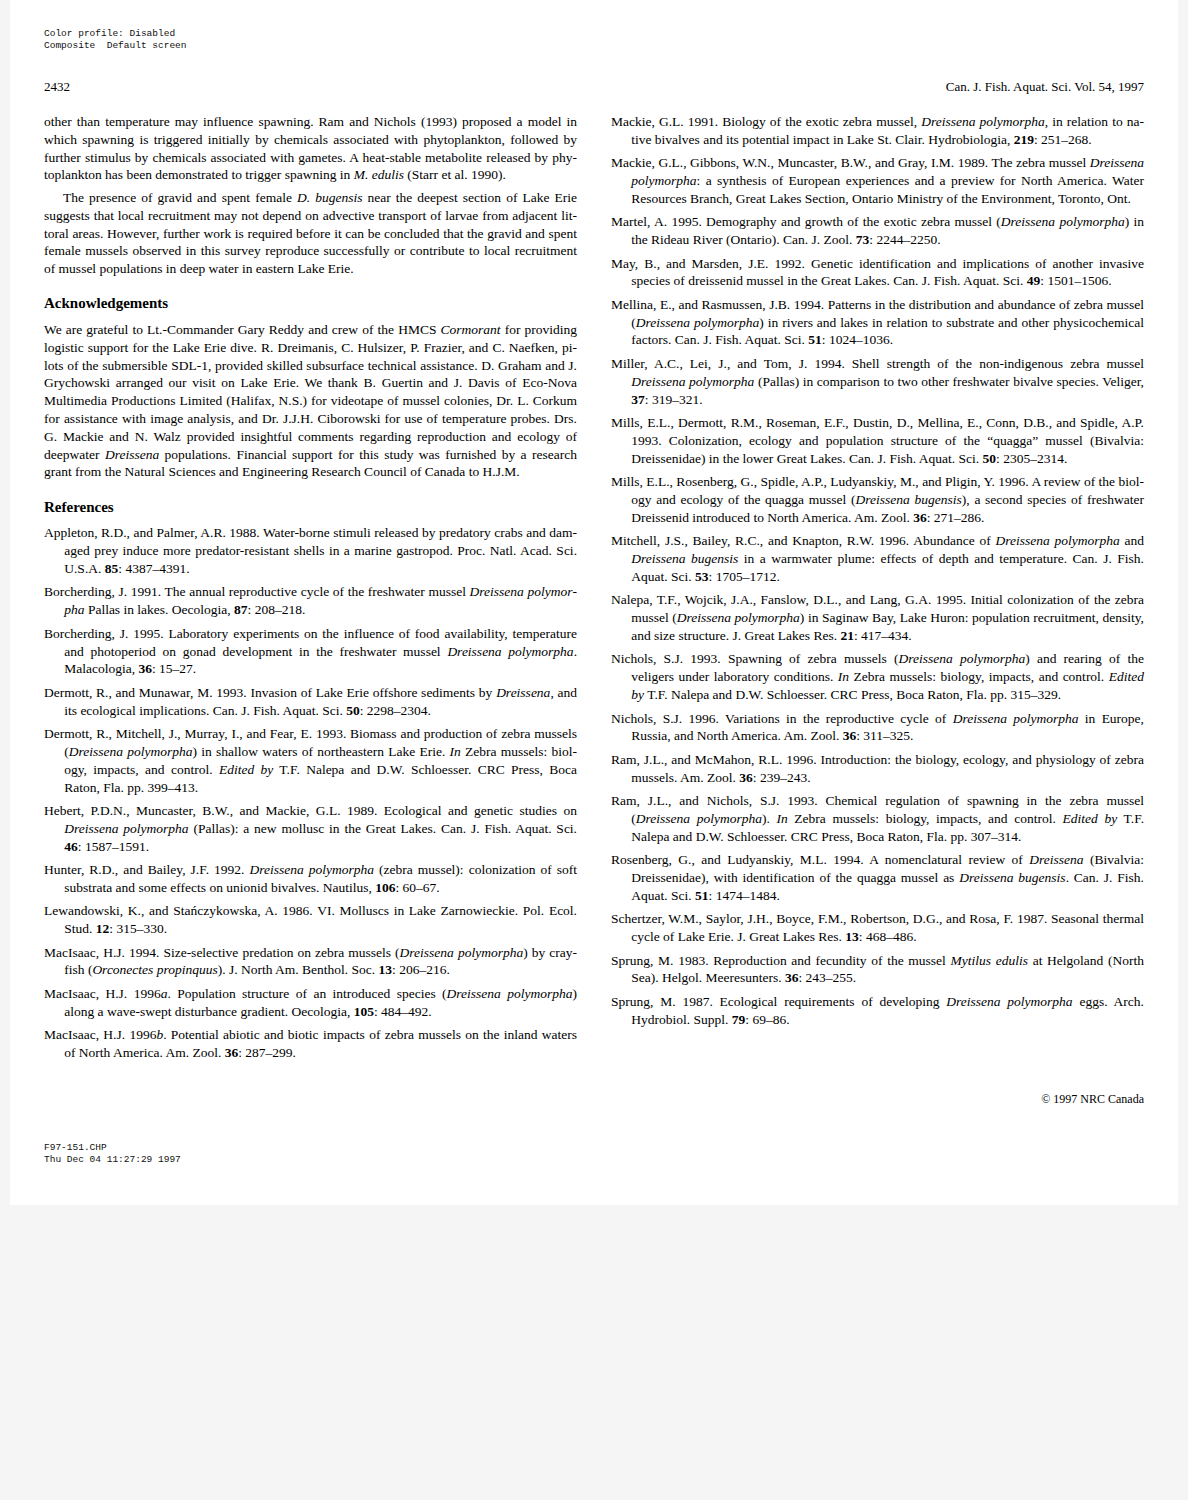Color profile: Disabled
Composite Default screen
2432 Can. J. Fish. Aquat. Sci. Vol. 54, 1997
other than temperature may influence spawning. Ram and Nichols (1993) proposed a model in which spawning is triggered initially by chemicals associated with phytoplankton, followed by further stimulus by chemicals associated with gametes. A heat-stable metabolite released by phytoplankton has been demonstrated to trigger spawning in M. edulis (Starr et al. 1990).
The presence of gravid and spent female D. bugensis near the deepest section of Lake Erie suggests that local recruitment may not depend on advective transport of larvae from adjacent littoral areas. However, further work is required before it can be concluded that the gravid and spent female mussels observed in this survey reproduce successfully or contribute to local recruitment of mussel populations in deep water in eastern Lake Erie.
Acknowledgements
We are grateful to Lt.-Commander Gary Reddy and crew of the HMCS Cormorant for providing logistic support for the Lake Erie dive. R. Dreimanis, C. Hulsizer, P. Frazier, and C. Naefken, pilots of the submersible SDL-1, provided skilled subsurface technical assistance. D. Graham and J. Grychowski arranged our visit on Lake Erie. We thank B. Guertin and J. Davis of Eco-Nova Multimedia Productions Limited (Halifax, N.S.) for videotape of mussel colonies, Dr. L. Corkum for assistance with image analysis, and Dr. J.J.H. Ciborowski for use of temperature probes. Drs. G. Mackie and N. Walz provided insightful comments regarding reproduction and ecology of deepwater Dreissena populations. Financial support for this study was furnished by a research grant from the Natural Sciences and Engineering Research Council of Canada to H.J.M.
References
Appleton, R.D., and Palmer, A.R. 1988. Water-borne stimuli released by predatory crabs and damaged prey induce more predator-resistant shells in a marine gastropod. Proc. Natl. Acad. Sci. U.S.A. 85: 4387–4391.
Borcherding, J. 1991. The annual reproductive cycle of the freshwater mussel Dreissena polymorpha Pallas in lakes. Oecologia, 87: 208–218.
Borcherding, J. 1995. Laboratory experiments on the influence of food availability, temperature and photoperiod on gonad development in the freshwater mussel Dreissena polymorpha. Malacologia, 36: 15–27.
Dermott, R., and Munawar, M. 1993. Invasion of Lake Erie offshore sediments by Dreissena, and its ecological implications. Can. J. Fish. Aquat. Sci. 50: 2298–2304.
Dermott, R., Mitchell, J., Murray, I., and Fear, E. 1993. Biomass and production of zebra mussels (Dreissena polymorpha) in shallow waters of northeastern Lake Erie. In Zebra mussels: biology, impacts, and control. Edited by T.F. Nalepa and D.W. Schloesser. CRC Press, Boca Raton, Fla. pp. 399–413.
Hebert, P.D.N., Muncaster, B.W., and Mackie, G.L. 1989. Ecological and genetic studies on Dreissena polymorpha (Pallas): a new mollusc in the Great Lakes. Can. J. Fish. Aquat. Sci. 46: 1587–1591.
Hunter, R.D., and Bailey, J.F. 1992. Dreissena polymorpha (zebra mussel): colonization of soft substrata and some effects on unionid bivalves. Nautilus, 106: 60–67.
Lewandowski, K., and Stańczykowska, A. 1986. VI. Molluscs in Lake Zarnowieckie. Pol. Ecol. Stud. 12: 315–330.
MacIsaac, H.J. 1994. Size-selective predation on zebra mussels (Dreissena polymorpha) by crayfish (Orconectes propinquus). J. North Am. Benthol. Soc. 13: 206–216.
MacIsaac, H.J. 1996a. Population structure of an introduced species (Dreissena polymorpha) along a wave-swept disturbance gradient. Oecologia, 105: 484–492.
MacIsaac, H.J. 1996b. Potential abiotic and biotic impacts of zebra mussels on the inland waters of North America. Am. Zool. 36: 287–299.
Mackie, G.L. 1991. Biology of the exotic zebra mussel, Dreissena polymorpha, in relation to native bivalves and its potential impact in Lake St. Clair. Hydrobiologia, 219: 251–268.
Mackie, G.L., Gibbons, W.N., Muncaster, B.W., and Gray, I.M. 1989. The zebra mussel Dreissena polymorpha: a synthesis of European experiences and a preview for North America. Water Resources Branch, Great Lakes Section, Ontario Ministry of the Environment, Toronto, Ont.
Martel, A. 1995. Demography and growth of the exotic zebra mussel (Dreissena polymorpha) in the Rideau River (Ontario). Can. J. Zool. 73: 2244–2250.
May, B., and Marsden, J.E. 1992. Genetic identification and implications of another invasive species of dreissenid mussel in the Great Lakes. Can. J. Fish. Aquat. Sci. 49: 1501–1506.
Mellina, E., and Rasmussen, J.B. 1994. Patterns in the distribution and abundance of zebra mussel (Dreissena polymorpha) in rivers and lakes in relation to substrate and other physicochemical factors. Can. J. Fish. Aquat. Sci. 51: 1024–1036.
Miller, A.C., Lei, J., and Tom, J. 1994. Shell strength of the non-indigenous zebra mussel Dreissena polymorpha (Pallas) in comparison to two other freshwater bivalve species. Veliger, 37: 319–321.
Mills, E.L., Dermott, R.M., Roseman, E.F., Dustin, D., Mellina, E., Conn, D.B., and Spidle, A.P. 1993. Colonization, ecology and population structure of the “quagga” mussel (Bivalvia: Dreissenidae) in the lower Great Lakes. Can. J. Fish. Aquat. Sci. 50: 2305–2314.
Mills, E.L., Rosenberg, G., Spidle, A.P., Ludyanskiy, M., and Pligin, Y. 1996. A review of the biology and ecology of the quagga mussel (Dreissena bugensis), a second species of freshwater Dreissenid introduced to North America. Am. Zool. 36: 271–286.
Mitchell, J.S., Bailey, R.C., and Knapton, R.W. 1996. Abundance of Dreissena polymorpha and Dreissena bugensis in a warmwater plume: effects of depth and temperature. Can. J. Fish. Aquat. Sci. 53: 1705–1712.
Nalepa, T.F., Wojcik, J.A., Fanslow, D.L., and Lang, G.A. 1995. Initial colonization of the zebra mussel (Dreissena polymorpha) in Saginaw Bay, Lake Huron: population recruitment, density, and size structure. J. Great Lakes Res. 21: 417–434.
Nichols, S.J. 1993. Spawning of zebra mussels (Dreissena polymorpha) and rearing of the veligers under laboratory conditions. In Zebra mussels: biology, impacts, and control. Edited by T.F. Nalepa and D.W. Schloesser. CRC Press, Boca Raton, Fla. pp. 315–329.
Nichols, S.J. 1996. Variations in the reproductive cycle of Dreissena polymorpha in Europe, Russia, and North America. Am. Zool. 36: 311–325.
Ram, J.L., and McMahon, R.L. 1996. Introduction: the biology, ecology, and physiology of zebra mussels. Am. Zool. 36: 239–243.
Ram, J.L., and Nichols, S.J. 1993. Chemical regulation of spawning in the zebra mussel (Dreissena polymorpha). In Zebra mussels: biology, impacts, and control. Edited by T.F. Nalepa and D.W. Schloesser. CRC Press, Boca Raton, Fla. pp. 307–314.
Rosenberg, G., and Ludyanskiy, M.L. 1994. A nomenclatural review of Dreissena (Bivalvia: Dreissenidae), with identification of the quagga mussel as Dreissena bugensis. Can. J. Fish. Aquat. Sci. 51: 1474–1484.
Schertzer, W.M., Saylor, J.H., Boyce, F.M., Robertson, D.G., and Rosa, F. 1987. Seasonal thermal cycle of Lake Erie. J. Great Lakes Res. 13: 468–486.
Sprung, M. 1983. Reproduction and fecundity of the mussel Mytilus edulis at Helgoland (North Sea). Helgol. Meeresunters. 36: 243–255.
Sprung, M. 1987. Ecological requirements of developing Dreissena polymorpha eggs. Arch. Hydrobiol. Suppl. 79: 69–86.
© 1997 NRC Canada
F97-151.CHP
Thu Dec 04 11:27:29 1997